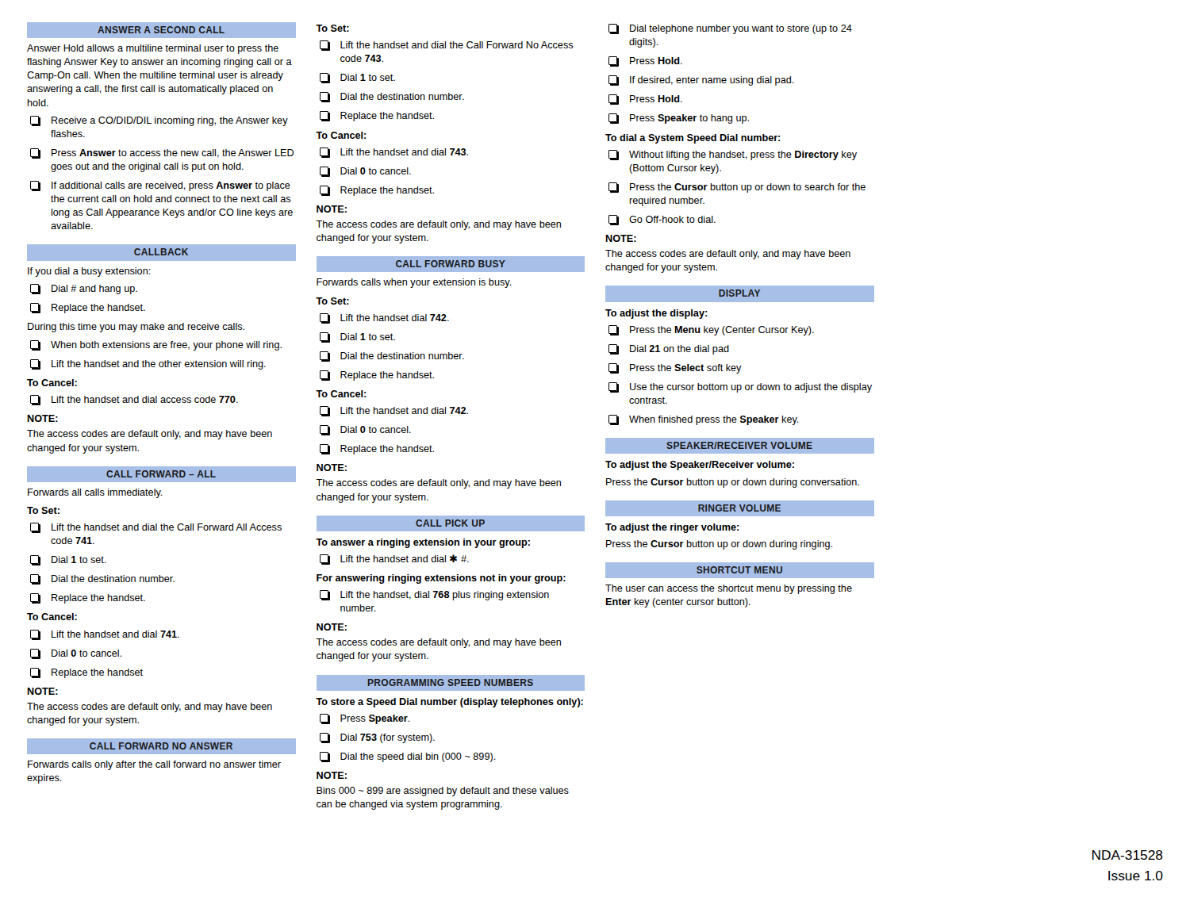ANSWER A SECOND CALL
Answer Hold allows a multiline terminal user to press the flashing Answer Key to answer an incoming ringing call or a Camp-On call. When the multiline terminal user is already answering a call, the first call is automatically placed on hold.
Receive a CO/DID/DIL incoming ring, the Answer key flashes.
Press Answer to access the new call, the Answer LED goes out and the original call is put on hold.
If additional calls are received, press Answer to place the current call on hold and connect to the next call as long as Call Appearance Keys and/or CO line keys are available.
CALLBACK
If you dial a busy extension:
Dial # and hang up.
Replace the handset.
During this time you may make and receive calls.
When both extensions are free, your phone will ring.
Lift the handset and the other extension will ring.
To Cancel:
Lift the handset and dial access code 770.
NOTE:
The access codes are default only, and may have been changed for your system.
CALL FORWARD – ALL
Forwards all calls immediately.
To Set:
Lift the handset and dial the Call Forward All Access code 741.
Dial 1 to set.
Dial the destination number.
Replace the handset.
To Cancel:
Lift the handset and dial 741.
Dial 0 to cancel.
Replace the handset
NOTE:
The access codes are default only, and may have been changed for your system.
CALL FORWARD NO ANSWER
Forwards calls only after the call forward no answer timer expires.
To Set:
Lift the handset and dial the Call Forward No Access code 743.
Dial 1 to set.
Dial the destination number.
Replace the handset.
To Cancel:
Lift the handset and dial 743.
Dial 0 to cancel.
Replace the handset.
NOTE:
The access codes are default only, and may have been changed for your system.
CALL FORWARD BUSY
Forwards calls when your extension is busy.
To Set:
Lift the handset dial 742.
Dial 1 to set.
Dial the destination number.
Replace the handset.
To Cancel:
Lift the handset and dial 742.
Dial 0 to cancel.
Replace the handset.
NOTE:
The access codes are default only, and may have been changed for your system.
CALL PICK UP
To answer a ringing extension in your group:
Lift the handset and dial ✱ #.
For answering ringing extensions not in your group:
Lift the handset, dial 768 plus ringing extension number.
NOTE:
The access codes are default only, and may have been changed for your system.
PROGRAMMING SPEED NUMBERS
To store a Speed Dial number (display telephones only):
Press Speaker.
Dial 753 (for system).
Dial the speed dial bin (000 ~ 899).
NOTE:
Bins 000 ~ 899 are assigned by default and these values can be changed via system programming.
Dial telephone number you want to store (up to 24 digits).
Press Hold.
If desired, enter name using dial pad.
Press Hold.
Press Speaker to hang up.
To dial a System Speed Dial number:
Without lifting the handset, press the Directory key (Bottom Cursor key).
Press the Cursor button up or down to search for the required number.
Go Off-hook to dial.
NOTE:
The access codes are default only, and may have been changed for your system.
DISPLAY
To adjust the display:
Press the Menu key (Center Cursor Key).
Dial 21 on the dial pad
Press the Select soft key
Use the cursor bottom up or down to adjust the display contrast.
When finished press the Speaker key.
SPEAKER/RECEIVER VOLUME
To adjust the Speaker/Receiver volume:
Press the Cursor button up or down during conversation.
RINGER VOLUME
To adjust the ringer volume:
Press the Cursor button up or down during ringing.
SHORTCUT MENU
The user can access the shortcut menu by pressing the Enter key (center cursor button).
NDA-31528
Issue 1.0